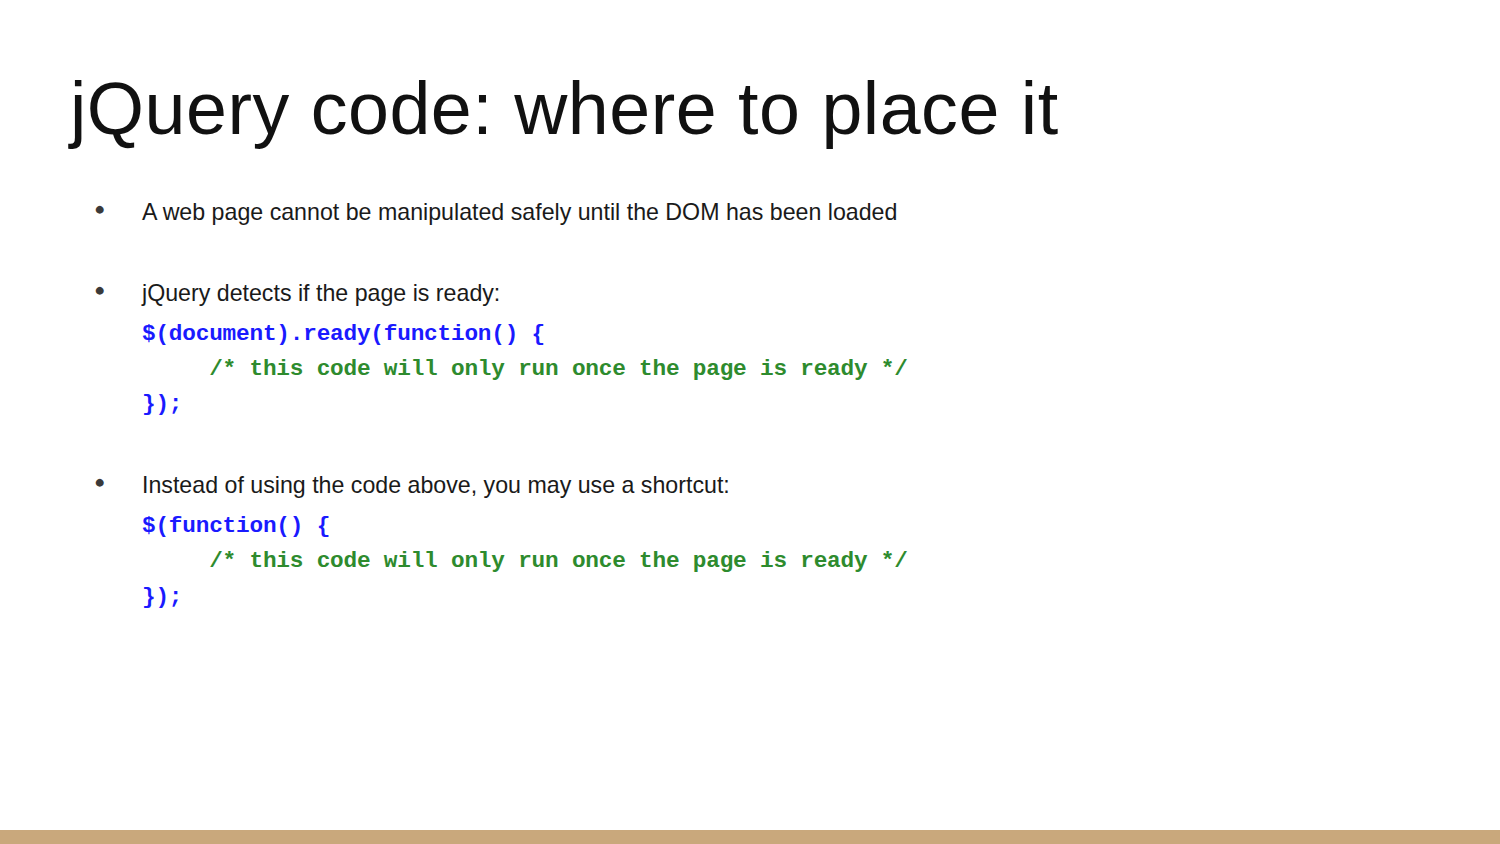jQuery code: where to place it
A web page cannot be manipulated safely until the DOM has been loaded
jQuery detects if the page is ready:
$(document).ready(function() {
     /* this code will only run once the page is ready */
});
Instead of using the code above, you may use a shortcut:
$(function() {
     /* this code will only run once the page is ready */
});